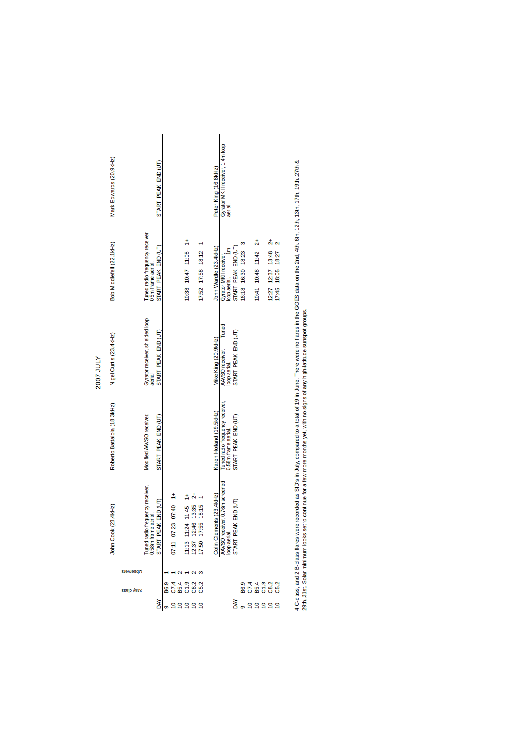2007 JULY
| | Xray class | Observers | John Cook (23.4kHz) | Roberto Battaiola (18.3kHz) | Nigel Curtis (23.4kHz) | Bob Middlefell (22.1kHz) | Mark Edwards (20.9kHz) |
| | | | Tuned radio frequency receiver, 0.58m frame aerial. | Modified AAVSO receiver. | Gyrator receiver, shielded loop aerial. | Tuned radio frequency receiver, 0.5m frame aerial. | |
| DAY | | | START PEAK END (UT) | START PEAK END (UT) | START PEAK END (UT) | START PEAK END (UT) | START PEAK END (UT) |
| 9 | B6.9 | 1 | | | | | |
| 10 | C7.4 | 1 | 07:11 07:23 07:40 1+ | | | | |
| 10 | B5.4 | 2 | | | | | |
| 10 | C1.9 | 1 | 11:13 11:24 11:45 1+ | | | 10:38 10:47 11:08 1+ | |
| 10 | C8.2 | 2 | 12:37 12:46 13:35 2+ | | | | |
| 10 | C5.2 | 3 | 17:50 17:55 18:15 1 | | | 17:52 17:58 18:12 1 | |
| | | | Colin Clements (23.4kHz) | Karen Holland (19.5kHz) | Mike King (20.9kHz) | John Wardle (23.4kHz) | Peter King (16.8kHz) |
| | | | AAVSO receiver, 0.76m screened loop aerial. | Tuned radio frequency receiver, 0.58m frame aerial. | AAVSO receiver. Tuned loop aerial. | Gyrator MKII receiver, loop aerial. 1m | Gyrator MK II receiver, 1.4m loop aerial. |
| DAY | | | START PEAK END (UT) | START PEAK END (UT) | START PEAK END (UT) | START PEAK END (UT) | |
| 9 | B6.9 | | | | | 16:18 16:30 18:23 3 | |
| 10 | C7.4 | | | | | | |
| 10 | B5.4 | | | | | 10:41 10:48 11:42 2+ | |
| 10 | C1.9 | | | | | | |
| 10 | C8.2 | | | | | 12:27 12:37 13:48 2+ | |
| 10 | C5.2 | | | | | 17:45 18:05 18:27 2 | |
4 C-class, and 2 B-class flares were recorded as SID's in July, compared to a total of 19 in June. There were no flares in the GOES data on the 2nd, 4th..6th, 12th, 13th, 17th, 19th..27th & 29th..31st. Solar minimum looks set to continue for a few more months yet, with no signs of any high-latitude sunspot groups.